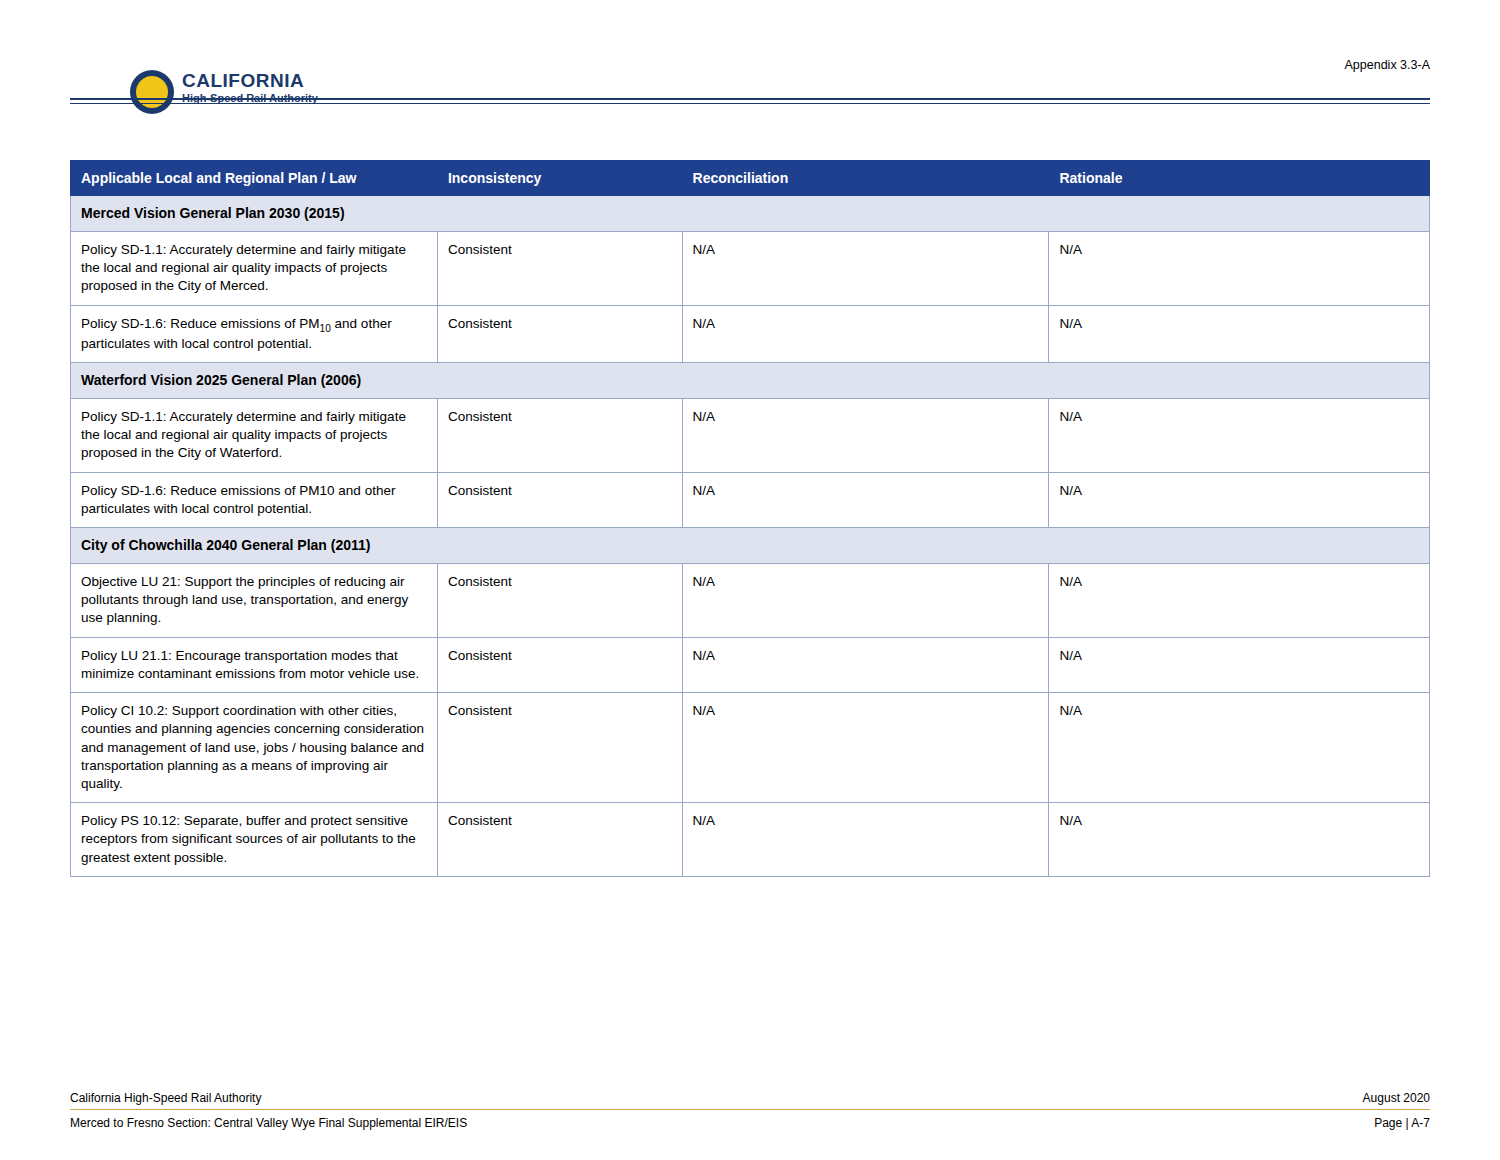CALIFORNIA
High-Speed Rail Authority
Appendix 3.3-A
| Applicable Local and Regional Plan / Law | Inconsistency | Reconciliation | Rationale |
| --- | --- | --- | --- |
| Merced Vision General Plan 2030 (2015) |
| Policy SD-1.1: Accurately determine and fairly mitigate the local and regional air quality impacts of projects proposed in the City of Merced. | Consistent | N/A | N/A |
| Policy SD-1.6: Reduce emissions of PM 10 and other particulates with local control potential. | Consistent | N/A | N/A |
| Waterford Vision 2025 General Plan (2006) |
| Policy SD-1.1: Accurately determine and fairly mitigate the local and regional air quality impacts of projects proposed in the City of Waterford. | Consistent | N/A | N/A |
| Policy SD-1.6: Reduce emissions of PM10 and other particulates with local control potential. | Consistent | N/A | N/A |
| City of Chowchilla 2040 General Plan (2011) |
| Objective LU 21: Support the principles of reducing air pollutants through land use, transportation, and energy use planning. | Consistent | N/A | N/A |
| Policy LU 21.1: Encourage transportation modes that minimize contaminant emissions from motor vehicle use. | Consistent | N/A | N/A |
| Policy CI 10.2: Support coordination with other cities, counties and planning agencies concerning consideration and management of land use, jobs / housing balance and transportation planning as a means of improving air quality. | Consistent | N/A | N/A |
| Policy PS 10.12: Separate, buffer and protect sensitive receptors from significant sources of air pollutants to the greatest extent possible. | Consistent | N/A | N/A |
California High-Speed Rail Authority
August 2020
Merced to Fresno Section: Central Valley Wye Final Supplemental EIR/EIS
Page | A-7